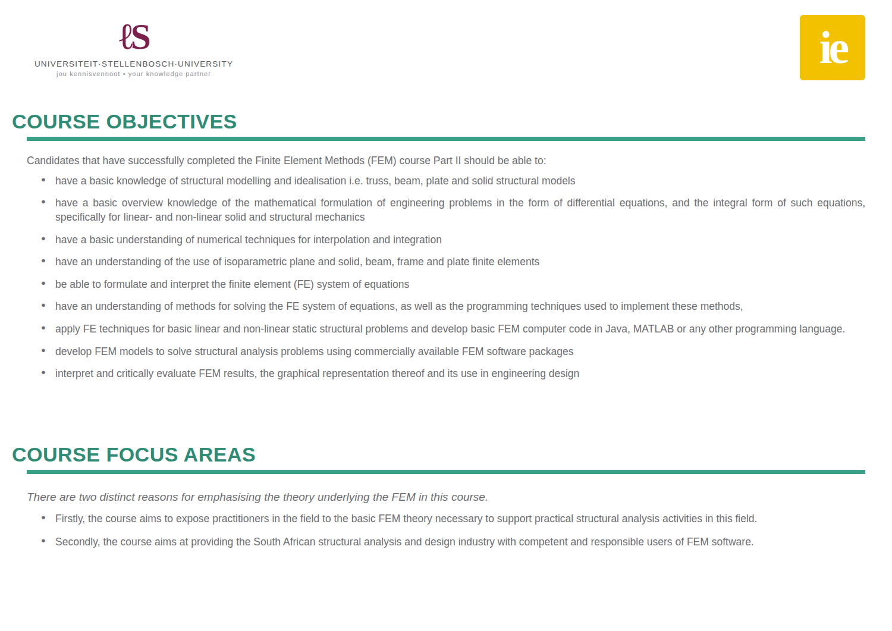ℓS
UNIVERSITEIT·STELLENBOSCH·UNIVERSITY
jou kennisvennoot • your knowledge partner
ie
COURSE OBJECTIVES
Candidates that have successfully completed the Finite Element Methods (FEM) course Part II should be able to:
have a basic knowledge of structural modelling and idealisation i.e. truss, beam, plate and solid structural models
have a basic overview knowledge of the mathematical formulation of engineering problems in the form of differential equations, and the integral form of such equations, specifically for linear- and non-linear solid and structural mechanics
have a basic understanding of numerical techniques for interpolation and integration
have an understanding of the use of isoparametric plane and solid, beam, frame and plate finite elements
be able to formulate and interpret the finite element (FE) system of equations
have an understanding of methods for solving the FE system of equations, as well as the programming techniques used to implement these methods,
apply FE techniques for basic linear and non-linear static structural problems and develop basic FEM computer code in Java, MATLAB or any other programming language.
develop FEM models to solve structural analysis problems using commercially available FEM software packages
interpret and critically evaluate FEM results, the graphical representation thereof and its use in engineering design
COURSE FOCUS AREAS
There are two distinct reasons for emphasising the theory underlying the FEM in this course.
Firstly, the course aims to expose practitioners in the field to the basic FEM theory necessary to support practical structural analysis activities in this field.
Secondly, the course aims at providing the South African structural analysis and design industry with competent and responsible users of FEM software.